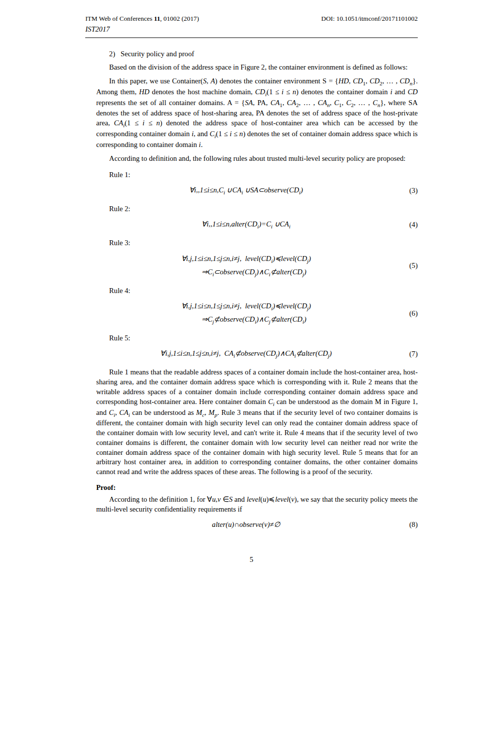ITM Web of Conferences 11, 01002 (2017) DOI: 10.1051/itmconf/20171101002
IST2017
2) Security policy and proof
Based on the division of the address space in Figure 2, the container environment is defined as follows:
In this paper, we use Container(S, A) denotes the container environment S = {HD, CD1, CD2, … , CDn}. Among them, HD denotes the host machine domain, CDi(1 ≤ i ≤ n) denotes the container domain i and CD represents the set of all container domains. A = {SA, PA, CA1, CA2, … , CAn, C1, C2, … , Cn}, where SA denotes the set of address space of host-sharing area, PA denotes the set of address space of the host-private area, CAi(1 ≤ i ≤ n) denoted the address space of host-container area which can be accessed by the corresponding container domain i, and Ci(1 ≤ i ≤ n) denotes the set of container domain address space which is corresponding to container domain i.
According to definition and, the following rules about trusted multi-level security policy are proposed:
Rule 1:
∀i,,1≤i≤n,Ci ∪CAi ∪SA⊂observe(CDi) (3)
Rule 2:
∀i,,1≤i≤n,alter(CDi)=Ci ∪CAi (4)
Rule 3:
∀i,j,1≤i≤n,1≤j≤n,i≠j, level(CDi)≼level(CDj) ⇒Ci⊂observe(CDj)∧Ci⊄alter(CDj) (5)
Rule 4:
∀i,j,1≤i≤n,1≤j≤n,i≠j, level(CDi)≼level(CDj) ⇒Cj⊄observe(CDi)∧Cj⊄alter(CDi) (6)
Rule 5:
∀i,j,1≤i≤n,1≤j≤n,i≠j, CAi⊄observe(CDj)∧CAi⊄alter(CDj) (7)
Rule 1 means that the readable address spaces of a container domain include the host-container area, host-sharing area, and the container domain address space which is corresponding with it. Rule 2 means that the writable address spaces of a container domain include corresponding container domain address space and corresponding host-container area. Here container domain Ci can be understood as the domain M in Figure 1, and Ci, CAi can be understood as Mc, Mp. Rule 3 means that if the security level of two container domains is different, the container domain with high security level can only read the container domain address space of the container domain with low security level, and can't write it. Rule 4 means that if the security level of two container domains is different, the container domain with low security level can neither read nor write the container domain address space of the container domain with high security level. Rule 5 means that for an arbitrary host container area, in addition to corresponding container domains, the other container domains cannot read and write the address spaces of these areas. The following is a proof of the security.
Proof:
According to the definition 1, for ∀u,v ∈S and level(u)≼level(v), we say that the security policy meets the multi-level security confidentiality requirements if
alter(u)∩observe(v)≠∅ (8)
5